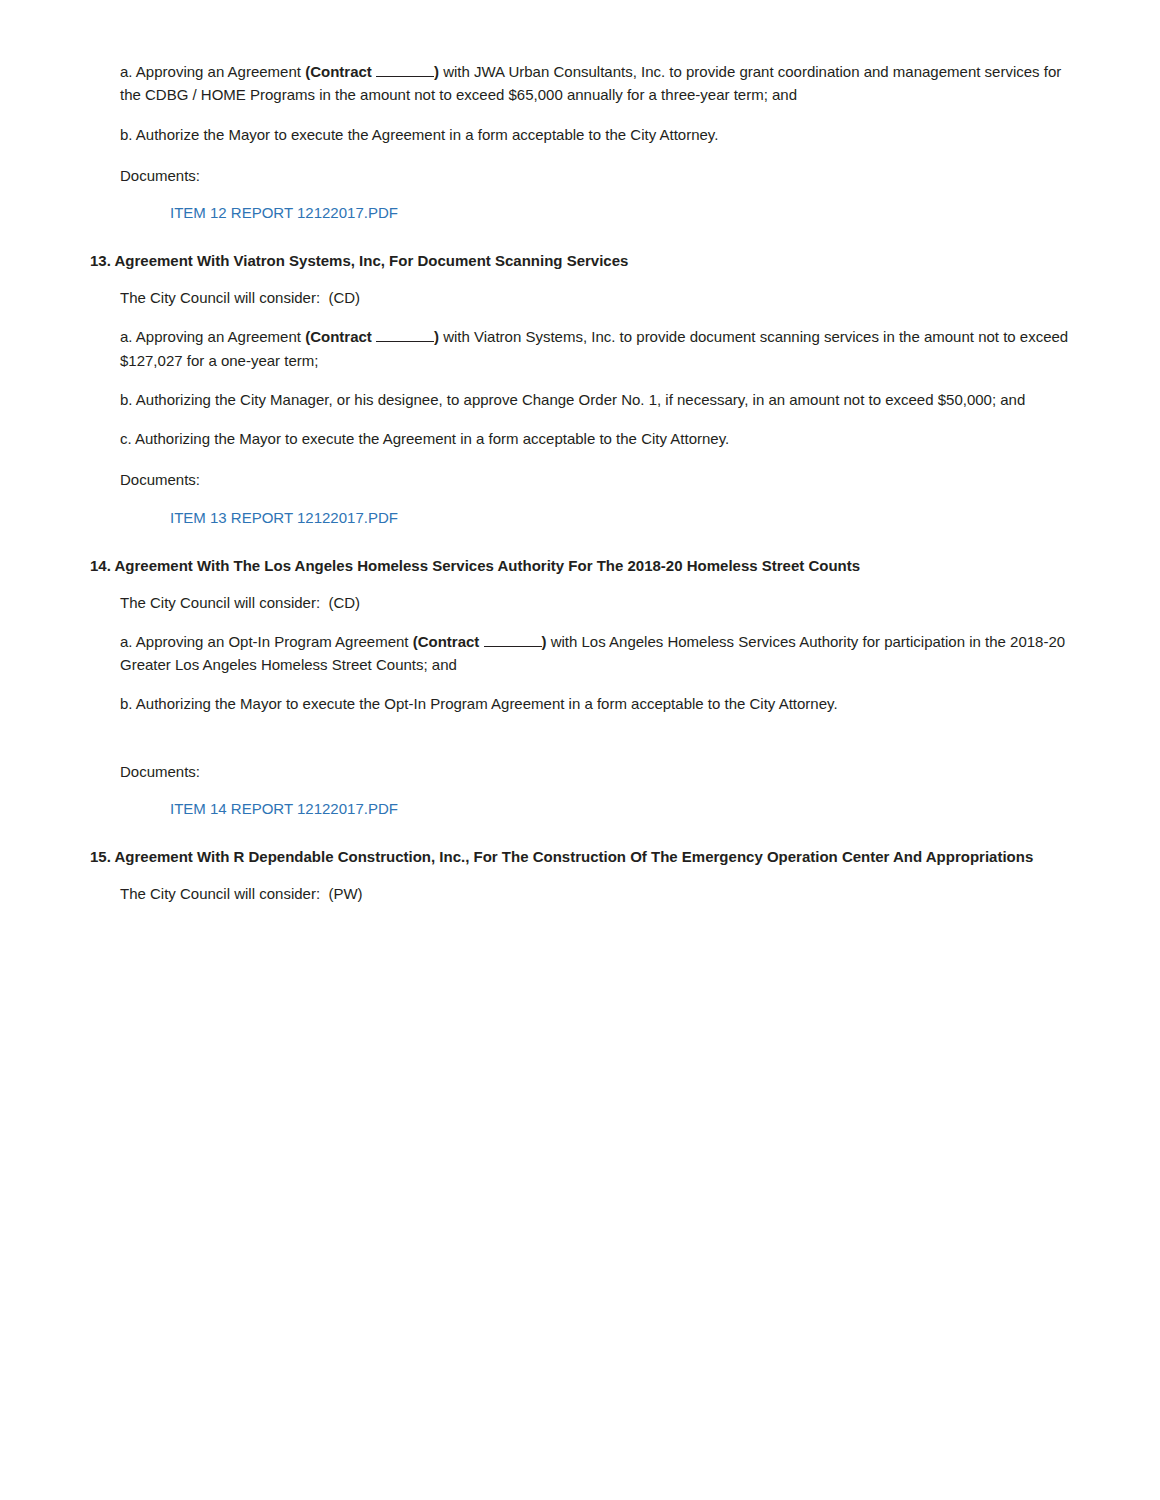a. Approving an Agreement (Contract ) with JWA Urban Consultants, Inc. to provide grant coordination and management services for the CDBG / HOME Programs in the amount not to exceed $65,000 annually for a three-year term; and
b. Authorize the Mayor to execute the Agreement in a form acceptable to the City Attorney.
Documents:
ITEM 12 REPORT 12122017.PDF
13. Agreement With Viatron Systems, Inc, For Document Scanning Services
The City Council will consider: (CD)
a. Approving an Agreement (Contract ) with Viatron Systems, Inc. to provide document scanning services in the amount not to exceed $127,027 for a one-year term;
b. Authorizing the City Manager, or his designee, to approve Change Order No. 1, if necessary, in an amount not to exceed $50,000; and
c. Authorizing the Mayor to execute the Agreement in a form acceptable to the City Attorney.
Documents:
ITEM 13 REPORT 12122017.PDF
14. Agreement With The Los Angeles Homeless Services Authority For The 2018-20 Homeless Street Counts
The City Council will consider: (CD)
a. Approving an Opt-In Program Agreement (Contract ) with Los Angeles Homeless Services Authority for participation in the 2018-20 Greater Los Angeles Homeless Street Counts; and
b. Authorizing the Mayor to execute the Opt-In Program Agreement in a form acceptable to the City Attorney.
Documents:
ITEM 14 REPORT 12122017.PDF
15. Agreement With R Dependable Construction, Inc., For The Construction Of The Emergency Operation Center And Appropriations
The City Council will consider: (PW)